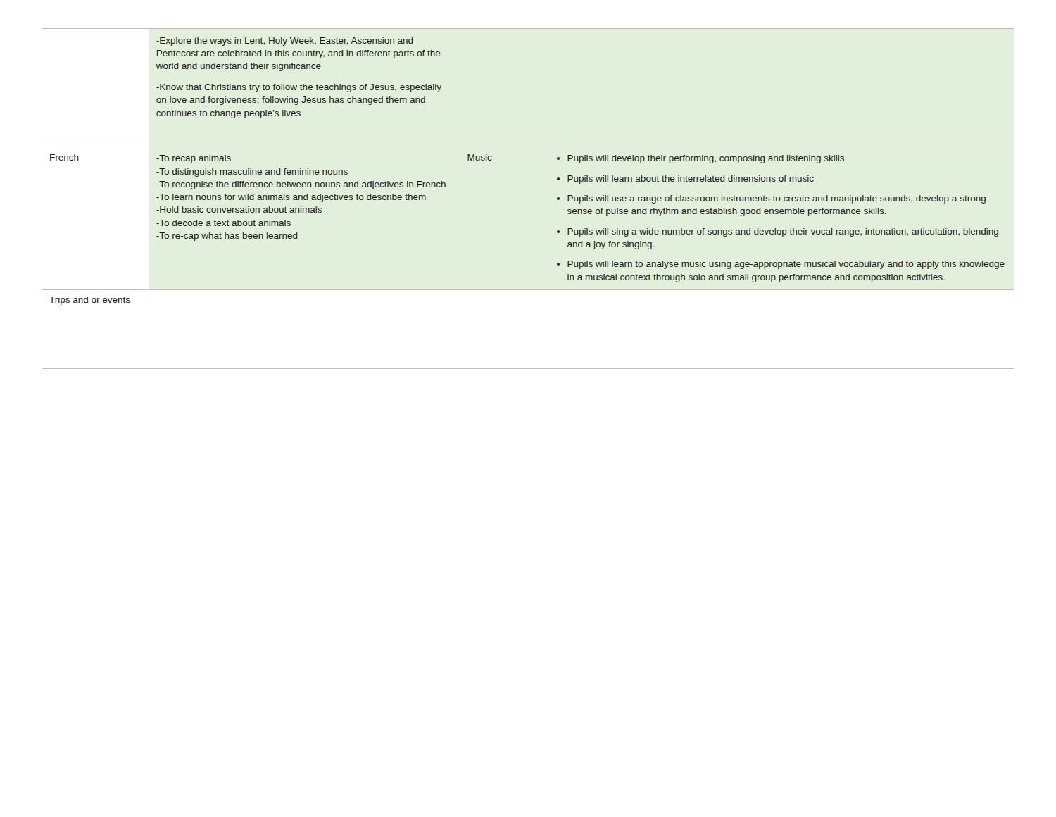| | -Explore the ways in Lent, Holy Week, Easter, Ascension and Pentecost are celebrated in this country, and in different parts of the world and understand their significance -Know that Christians try to follow the teachings of Jesus, especially on love and forgiveness; following Jesus has changed them and continues to change people’s lives | | |
| French | -To recap animals -To distinguish masculine and feminine nouns -To recognise the difference between nouns and adjectives in French -To learn nouns for wild animals and adjectives to describe them -Hold basic conversation about animals -To decode a text about animals -To re-cap what has been learned | Music | Pupils will develop their performing, composing and listening skills Pupils will learn about the interrelated dimensions of music Pupils will use a range of classroom instruments to create and manipulate sounds, develop a strong sense of pulse and rhythm and establish good ensemble performance skills. Pupils will sing a wide number of songs and develop their vocal range, intonation, articulation, blending and a joy for singing. Pupils will learn to analyse music using age-appropriate musical vocabulary and to apply this knowledge in a musical context through solo and small group performance and composition activities. |
Trips and or events